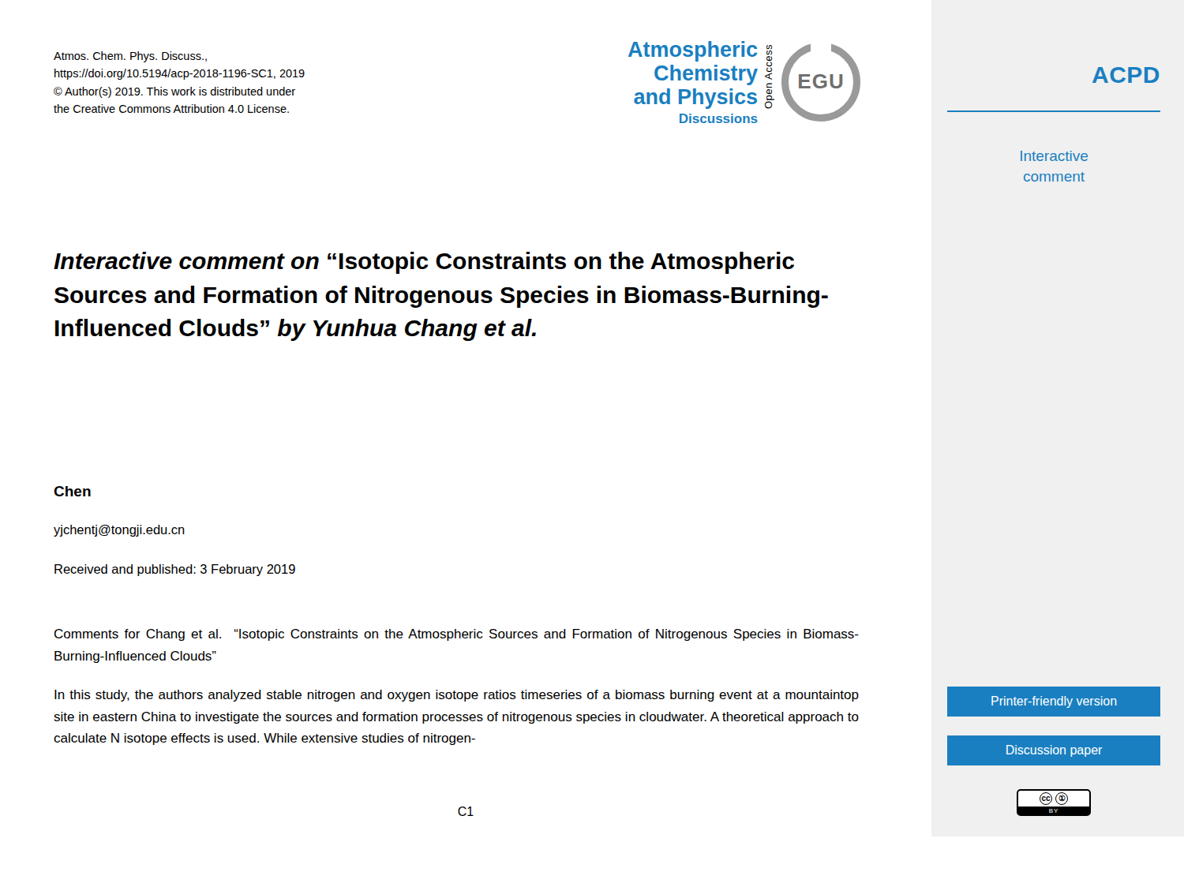ACPD
Interactive
comment
Printer-friendly version
Discussion paper
cc
①
BY
Atmos. Chem. Phys. Discuss.,
https://doi.org/10.5194/acp-2018-1196-SC1, 2019
© Author(s) 2019. This work is distributed under
the Creative Commons Attribution 4.0 License.
Atmospheric
Chemistry
and Physics
Discussions
Open Access
EGU
Interactive comment on “Isotopic Constraints on the Atmospheric Sources and Formation of Nitrogenous Species in Biomass-Burning-Influenced Clouds” by Yunhua Chang et al.
Chen
yjchentj@tongji.edu.cn
Received and published: 3 February 2019
Comments for Chang et al. “Isotopic Constraints on the Atmospheric Sources and Formation of Nitrogenous Species in Biomass-Burning-Influenced Clouds”
In this study, the authors analyzed stable nitrogen and oxygen isotope ratios timeseries of a biomass burning event at a mountaintop site in eastern China to investigate the sources and formation processes of nitrogenous species in cloudwater. A theoretical approach to calculate N isotope effects is used. While extensive studies of nitrogen-
C1